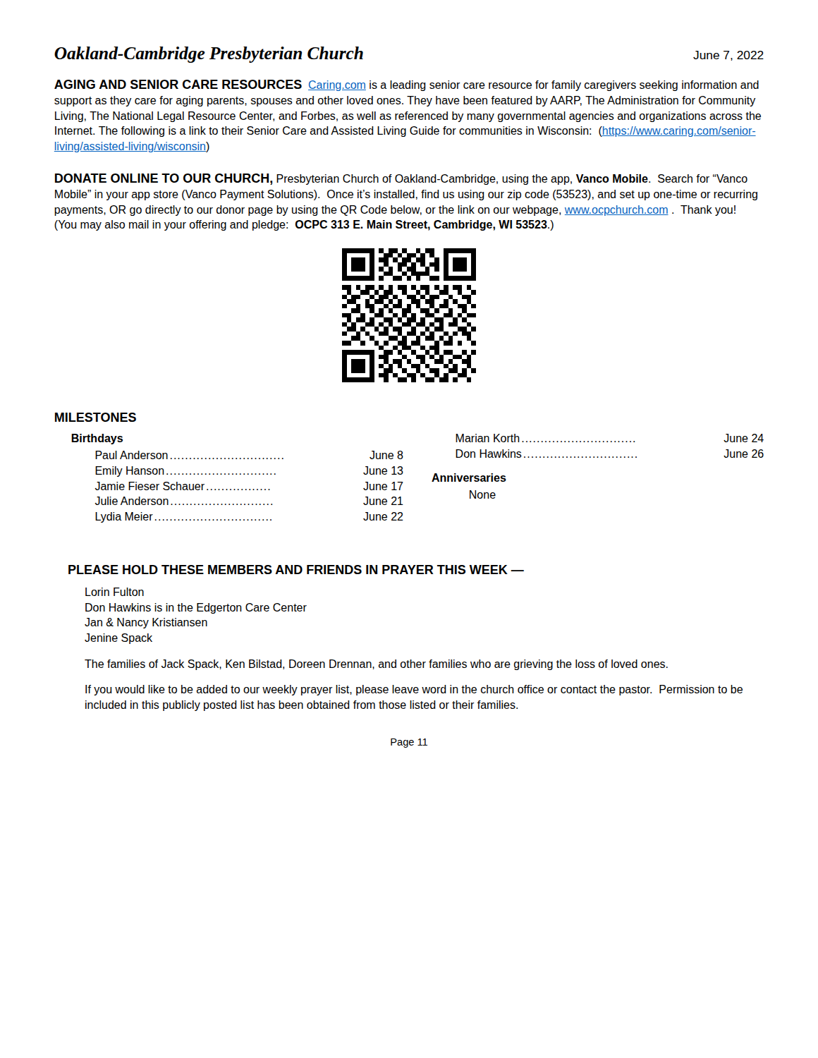Oakland-Cambridge Presbyterian Church
June 7, 2022
AGING AND SENIOR CARE RESOURCES
Caring.com is a leading senior care resource for family caregivers seeking information and support as they care for aging parents, spouses and other loved ones. They have been featured by AARP, The Administration for Community Living, The National Legal Resource Center, and Forbes, as well as referenced by many governmental agencies and organizations across the Internet. The following is a link to their Senior Care and Assisted Living Guide for communities in Wisconsin: (https://www.caring.com/senior-living/assisted-living/wisconsin)
DONATE ONLINE TO OUR CHURCH,
Presbyterian Church of Oakland-Cambridge, using the app, Vanco Mobile. Search for “Vanco Mobile” in your app store (Vanco Payment Solutions). Once it’s installed, find us using our zip code (53523), and set up one-time or recurring payments, OR go directly to our donor page by using the QR Code below, or the link on our webpage, www.ocpchurch.com . Thank you! (You may also mail in your offering and pledge: OCPC 313 E. Main Street, Cambridge, WI 53523.)
MILESTONES
Birthdays
Paul Anderson.............................. June 8
Emily Hanson............................. June 13
Jamie Fieser Schauer................. June 17
Julie Anderson........................... June 21
Lydia Meier............................... June 22
Marian Korth.............................. June 24
Don Hawkins.............................. June 26
Anniversaries
None
PLEASE HOLD THESE MEMBERS AND FRIENDS IN PRAYER THIS WEEK —
Lorin Fulton
Don Hawkins is in the Edgerton Care Center
Jan & Nancy Kristiansen
Jenine Spack
The families of Jack Spack, Ken Bilstad, Doreen Drennan, and other families who are grieving the loss of loved ones.
If you would like to be added to our weekly prayer list, please leave word in the church office or contact the pastor. Permission to be included in this publicly posted list has been obtained from those listed or their families.
Page 11